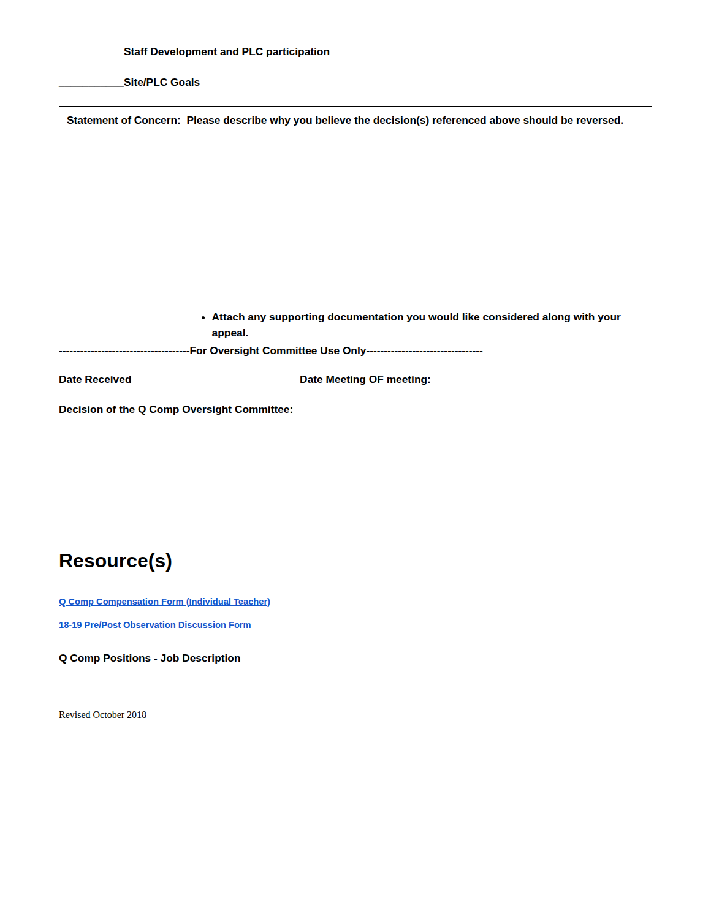___________Staff Development and PLC participation
___________Site/PLC Goals
Statement of Concern: Please describe why you believe the decision(s) referenced above should be reversed.
Attach any supporting documentation you would like considered along with your appeal.
-------------------------------------For Oversight Committee Use Only---------------------------------
Date Received____________________________ Date Meeting OF meeting:________________
Decision of the Q Comp Oversight Committee:
Resource(s)
Q Comp Compensation Form (Individual Teacher) 18-19 Pre/Post Observation Discussion Form
Q Comp Positions - Job Description
Revised October 2018